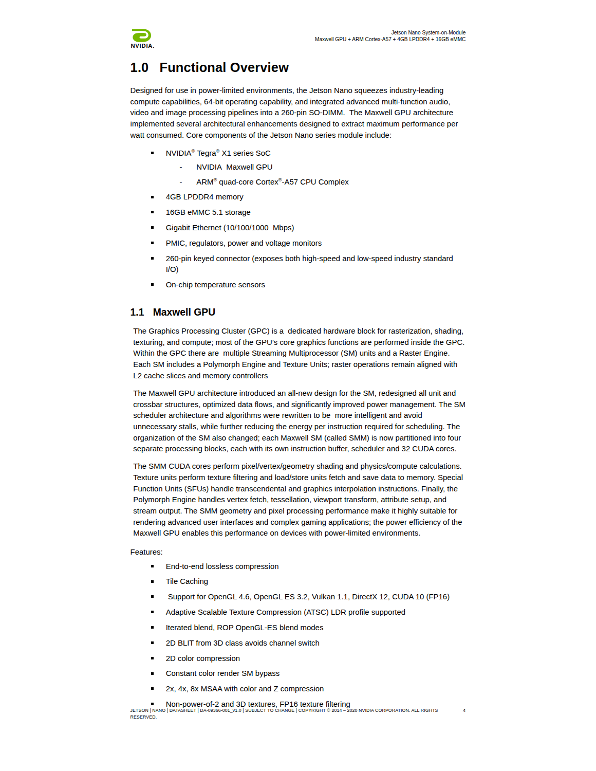NVIDIA.
Jetson Nano System-on-Module
Maxwell GPU + ARM Cortex-A57 + 4GB LPDDR4 + 16GB eMMC
1.0 Functional Overview
Designed for use in power-limited environments, the Jetson Nano squeezes industry-leading compute capabilities, 64-bit operating capability, and integrated advanced multi-function audio, video and image processing pipelines into a 260-pin SO-DIMM. The Maxwell GPU architecture implemented several architectural enhancements designed to extract maximum performance per watt consumed. Core components of the Jetson Nano series module include:
NVIDIA® Tegra® X1 series SoC
NVIDIA Maxwell GPU
ARM® quad-core Cortex®-A57 CPU Complex
4GB LPDDR4 memory
16GB eMMC 5.1 storage
Gigabit Ethernet (10/100/1000 Mbps)
PMIC, regulators, power and voltage monitors
260-pin keyed connector (exposes both high-speed and low-speed industry standard I/O)
On-chip temperature sensors
1.1 Maxwell GPU
The Graphics Processing Cluster (GPC) is a dedicated hardware block for rasterization, shading, texturing, and compute; most of the GPU’s core graphics functions are performed inside the GPC. Within the GPC there are multiple Streaming Multiprocessor (SM) units and a Raster Engine. Each SM includes a Polymorph Engine and Texture Units; raster operations remain aligned with L2 cache slices and memory controllers
The Maxwell GPU architecture introduced an all-new design for the SM, redesigned all unit and crossbar structures, optimized data flows, and significantly improved power management. The SM scheduler architecture and algorithms were rewritten to be more intelligent and avoid unnecessary stalls, while further reducing the energy per instruction required for scheduling. The organization of the SM also changed; each Maxwell SM (called SMM) is now partitioned into four separate processing blocks, each with its own instruction buffer, scheduler and 32 CUDA cores.
The SMM CUDA cores perform pixel/vertex/geometry shading and physics/compute calculations. Texture units perform texture filtering and load/store units fetch and save data to memory. Special Function Units (SFUs) handle transcendental and graphics interpolation instructions. Finally, the Polymorph Engine handles vertex fetch, tessellation, viewport transform, attribute setup, and stream output. The SMM geometry and pixel processing performance make it highly suitable for rendering advanced user interfaces and complex gaming applications; the power efficiency of the Maxwell GPU enables this performance on devices with power-limited environments.
Features:
End-to-end lossless compression
Tile Caching
Support for OpenGL 4.6, OpenGL ES 3.2, Vulkan 1.1, DirectX 12, CUDA 10 (FP16)
Adaptive Scalable Texture Compression (ATSC) LDR profile supported
Iterated blend, ROP OpenGL-ES blend modes
2D BLIT from 3D class avoids channel switch
2D color compression
Constant color render SM bypass
2x, 4x, 8x MSAA with color and Z compression
Non-power-of-2 and 3D textures, FP16 texture filtering
JETSON | NANO | DATASHEET | DA-09366-001_v1.0 | SUBJECT TO CHANGE | COPYRIGHT © 2014 – 2020 NVIDIA CORPORATION. ALL RIGHTS RESERVED.
4